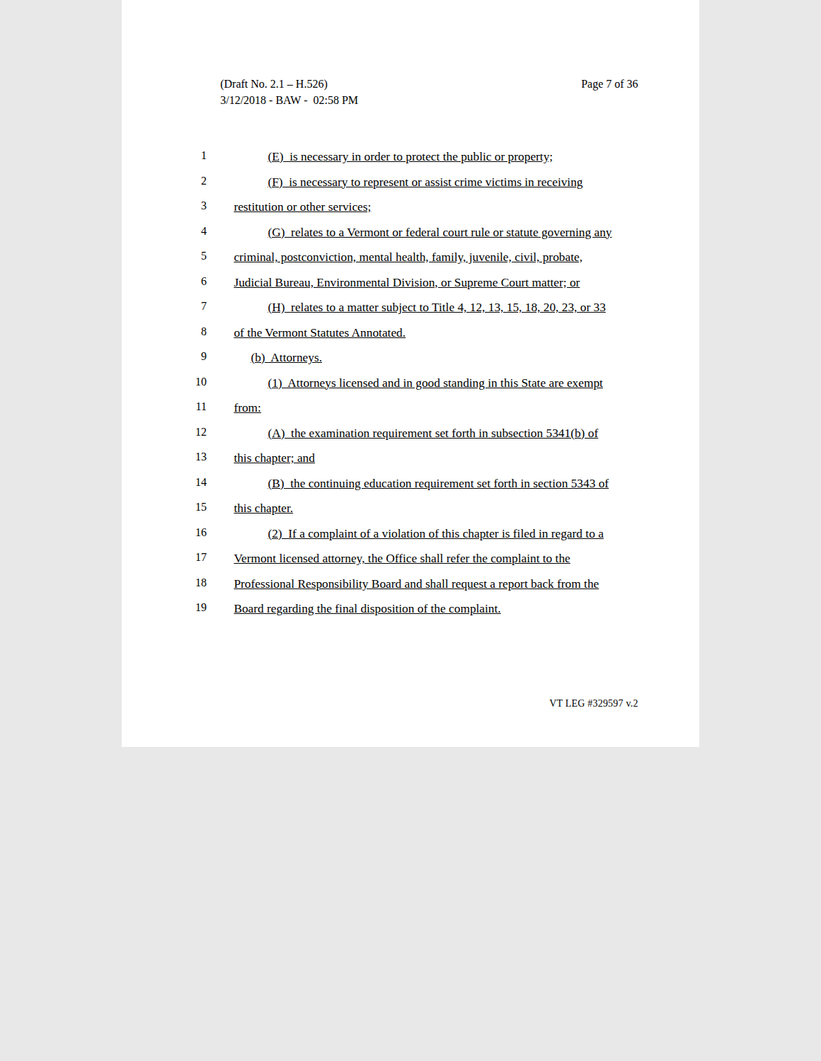(Draft No. 2.1 – H.526)
Page 7 of 36
3/12/2018 - BAW - 02:58 PM
(E) is necessary in order to protect the public or property;
(F) is necessary to represent or assist crime victims in receiving
restitution or other services;
(G) relates to a Vermont or federal court rule or statute governing any
criminal, postconviction, mental health, family, juvenile, civil, probate,
Judicial Bureau, Environmental Division, or Supreme Court matter; or
(H) relates to a matter subject to Title 4, 12, 13, 15, 18, 20, 23, or 33
of the Vermont Statutes Annotated.
(b) Attorneys.
(1) Attorneys licensed and in good standing in this State are exempt
from:
(A) the examination requirement set forth in subsection 5341(b) of
this chapter; and
(B) the continuing education requirement set forth in section 5343 of
this chapter.
(2) If a complaint of a violation of this chapter is filed in regard to a
Vermont licensed attorney, the Office shall refer the complaint to the
Professional Responsibility Board and shall request a report back from the
Board regarding the final disposition of the complaint.
VT LEG #329597 v.2